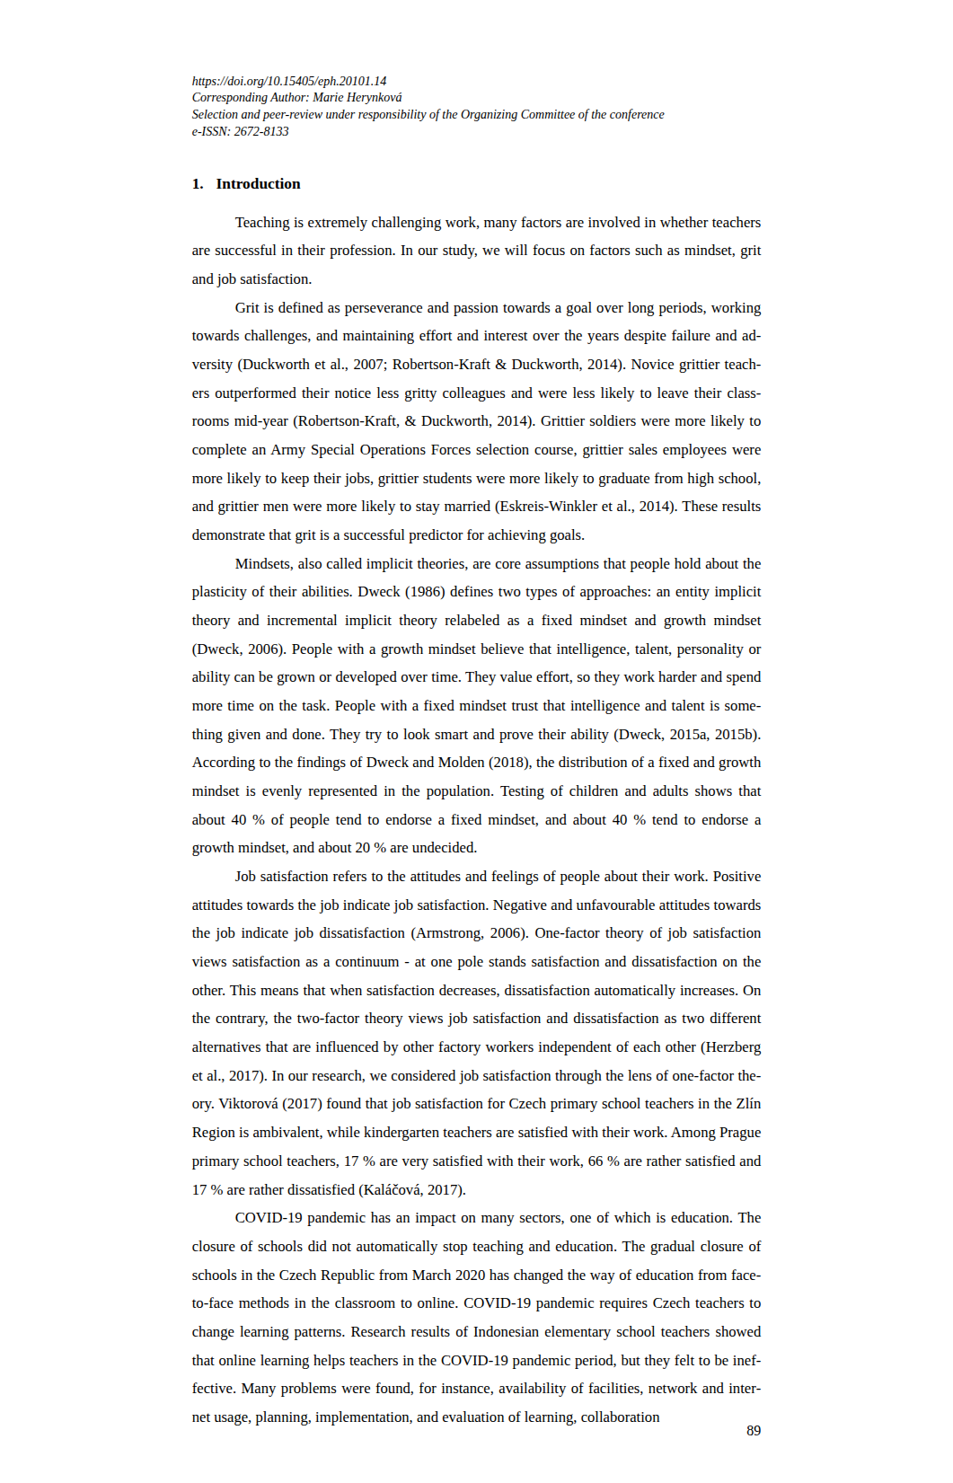https://doi.org/10.15405/eph.20101.14
Corresponding Author: Marie Herynková
Selection and peer-review under responsibility of the Organizing Committee of the conference
e-ISSN: 2672-8133
1. Introduction
Teaching is extremely challenging work, many factors are involved in whether teachers are successful in their profession. In our study, we will focus on factors such as mindset, grit and job satisfaction.
Grit is defined as perseverance and passion towards a goal over long periods, working towards challenges, and maintaining effort and interest over the years despite failure and adversity (Duckworth et al., 2007; Robertson-Kraft & Duckworth, 2014). Novice grittier teachers outperformed their notice less gritty colleagues and were less likely to leave their classrooms mid-year (Robertson-Kraft, & Duckworth, 2014). Grittier soldiers were more likely to complete an Army Special Operations Forces selection course, grittier sales employees were more likely to keep their jobs, grittier students were more likely to graduate from high school, and grittier men were more likely to stay married (Eskreis-Winkler et al., 2014). These results demonstrate that grit is a successful predictor for achieving goals.
Mindsets, also called implicit theories, are core assumptions that people hold about the plasticity of their abilities. Dweck (1986) defines two types of approaches: an entity implicit theory and incremental implicit theory relabeled as a fixed mindset and growth mindset (Dweck, 2006). People with a growth mindset believe that intelligence, talent, personality or ability can be grown or developed over time. They value effort, so they work harder and spend more time on the task. People with a fixed mindset trust that intelligence and talent is something given and done. They try to look smart and prove their ability (Dweck, 2015a, 2015b). According to the findings of Dweck and Molden (2018), the distribution of a fixed and growth mindset is evenly represented in the population. Testing of children and adults shows that about 40 % of people tend to endorse a fixed mindset, and about 40 % tend to endorse a growth mindset, and about 20 % are undecided.
Job satisfaction refers to the attitudes and feelings of people about their work. Positive attitudes towards the job indicate job satisfaction. Negative and unfavourable attitudes towards the job indicate job dissatisfaction (Armstrong, 2006). One-factor theory of job satisfaction views satisfaction as a continuum - at one pole stands satisfaction and dissatisfaction on the other. This means that when satisfaction decreases, dissatisfaction automatically increases. On the contrary, the two-factor theory views job satisfaction and dissatisfaction as two different alternatives that are influenced by other factory workers independent of each other (Herzberg et al., 2017). In our research, we considered job satisfaction through the lens of one-factor theory. Viktorová (2017) found that job satisfaction for Czech primary school teachers in the Zlín Region is ambivalent, while kindergarten teachers are satisfied with their work. Among Prague primary school teachers, 17 % are very satisfied with their work, 66 % are rather satisfied and 17 % are rather dissatisfied (Kaláčová, 2017).
COVID-19 pandemic has an impact on many sectors, one of which is education. The closure of schools did not automatically stop teaching and education. The gradual closure of schools in the Czech Republic from March 2020 has changed the way of education from face-to-face methods in the classroom to online. COVID-19 pandemic requires Czech teachers to change learning patterns. Research results of Indonesian elementary school teachers showed that online learning helps teachers in the COVID-19 pandemic period, but they felt to be ineffective. Many problems were found, for instance, availability of facilities, network and internet usage, planning, implementation, and evaluation of learning, collaboration
89